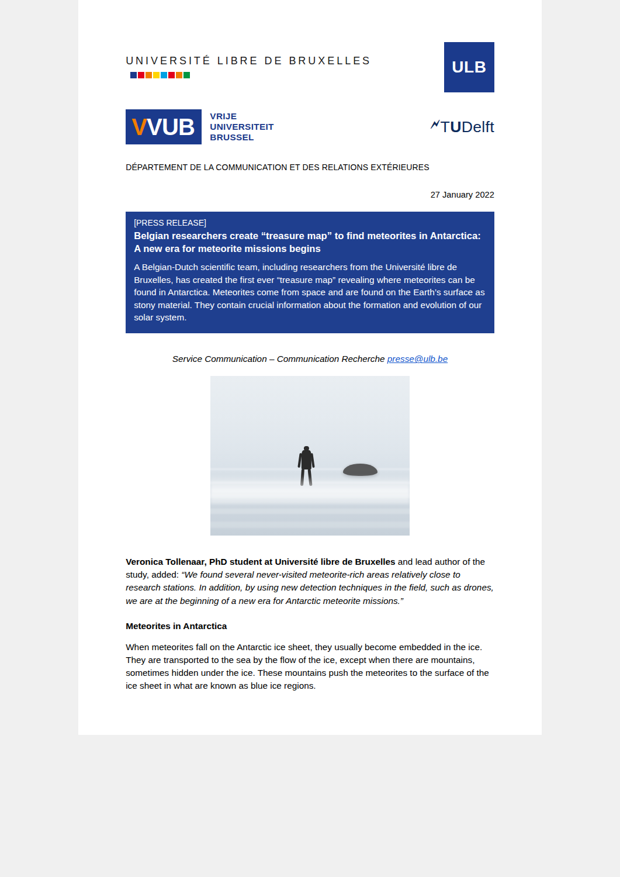| UNIVERSITÉ LIBRE DE BRUXELLES | ULB |
| V VUB VRIJE UNIVERSITEIT BRUSSEL | 🗲 T U Delft |
DÉPARTEMENT DE LA COMMUNICATION ET DES RELATIONS EXTÉRIEURES
27 January 2022
[PRESS RELEASE]
Belgian researchers create “treasure map” to find meteorites in Antarctica: A new era for meteorite missions begins
A Belgian-Dutch scientific team, including researchers from the Université libre de Bruxelles, has created the first ever “treasure map” revealing where meteorites can be found in Antarctica. Meteorites come from space and are found on the Earth’s surface as stony material. They contain crucial information about the formation and evolution of our solar system.
Service Communication – Communication Recherche presse@ulb.be
Veronica Tollenaar, PhD student at Université libre de Bruxelles and lead author of the study, added: “We found several never-visited meteorite-rich areas relatively close to research stations. In addition, by using new detection techniques in the field, such as drones, we are at the beginning of a new era for Antarctic meteorite missions.”
Meteorites in Antarctica
When meteorites fall on the Antarctic ice sheet, they usually become embedded in the ice. They are transported to the sea by the flow of the ice, except when there are mountains, sometimes hidden under the ice. These mountains push the meteorites to the surface of the ice sheet in what are known as blue ice regions.